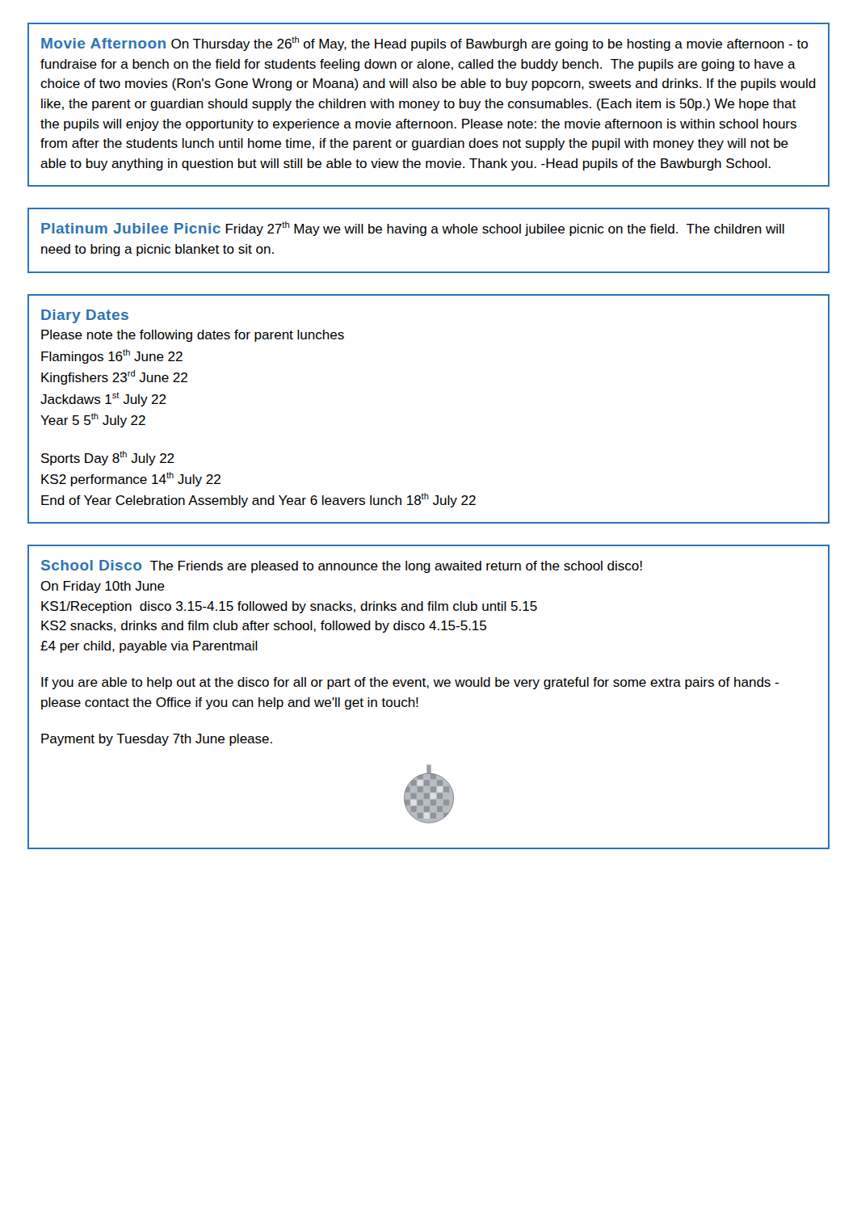Movie Afternoon
On Thursday the 26th of May, the Head pupils of Bawburgh are going to be hosting a movie afternoon - to fundraise for a bench on the field for students feeling down or alone, called the buddy bench. The pupils are going to have a choice of two movies (Ron's Gone Wrong or Moana) and will also be able to buy popcorn, sweets and drinks. If the pupils would like, the parent or guardian should supply the children with money to buy the consumables. (Each item is 50p.) We hope that the pupils will enjoy the opportunity to experience a movie afternoon. Please note: the movie afternoon is within school hours from after the students lunch until home time, if the parent or guardian does not supply the pupil with money they will not be able to buy anything in question but will still be able to view the movie. Thank you. -Head pupils of the Bawburgh School.
Platinum Jubilee Picnic
Friday 27th May we will be having a whole school jubilee picnic on the field. The children will need to bring a picnic blanket to sit on.
Diary Dates
Please note the following dates for parent lunches
Flamingos 16th June 22
Kingfishers 23rd June 22
Jackdaws 1st July 22
Year 5 5th July 22
Sports Day 8th July 22
KS2 performance 14th July 22
End of Year Celebration Assembly and Year 6 leavers lunch 18th July 22
School Disco
The Friends are pleased to announce the long awaited return of the school disco!
On Friday 10th June
KS1/Reception disco 3.15-4.15 followed by snacks, drinks and film club until 5.15
KS2 snacks, drinks and film club after school, followed by disco 4.15-5.15
£4 per child, payable via Parentmail
If you are able to help out at the disco for all or part of the event, we would be very grateful for some extra pairs of hands - please contact the Office if you can help and we'll get in touch!
Payment by Tuesday 7th June please.